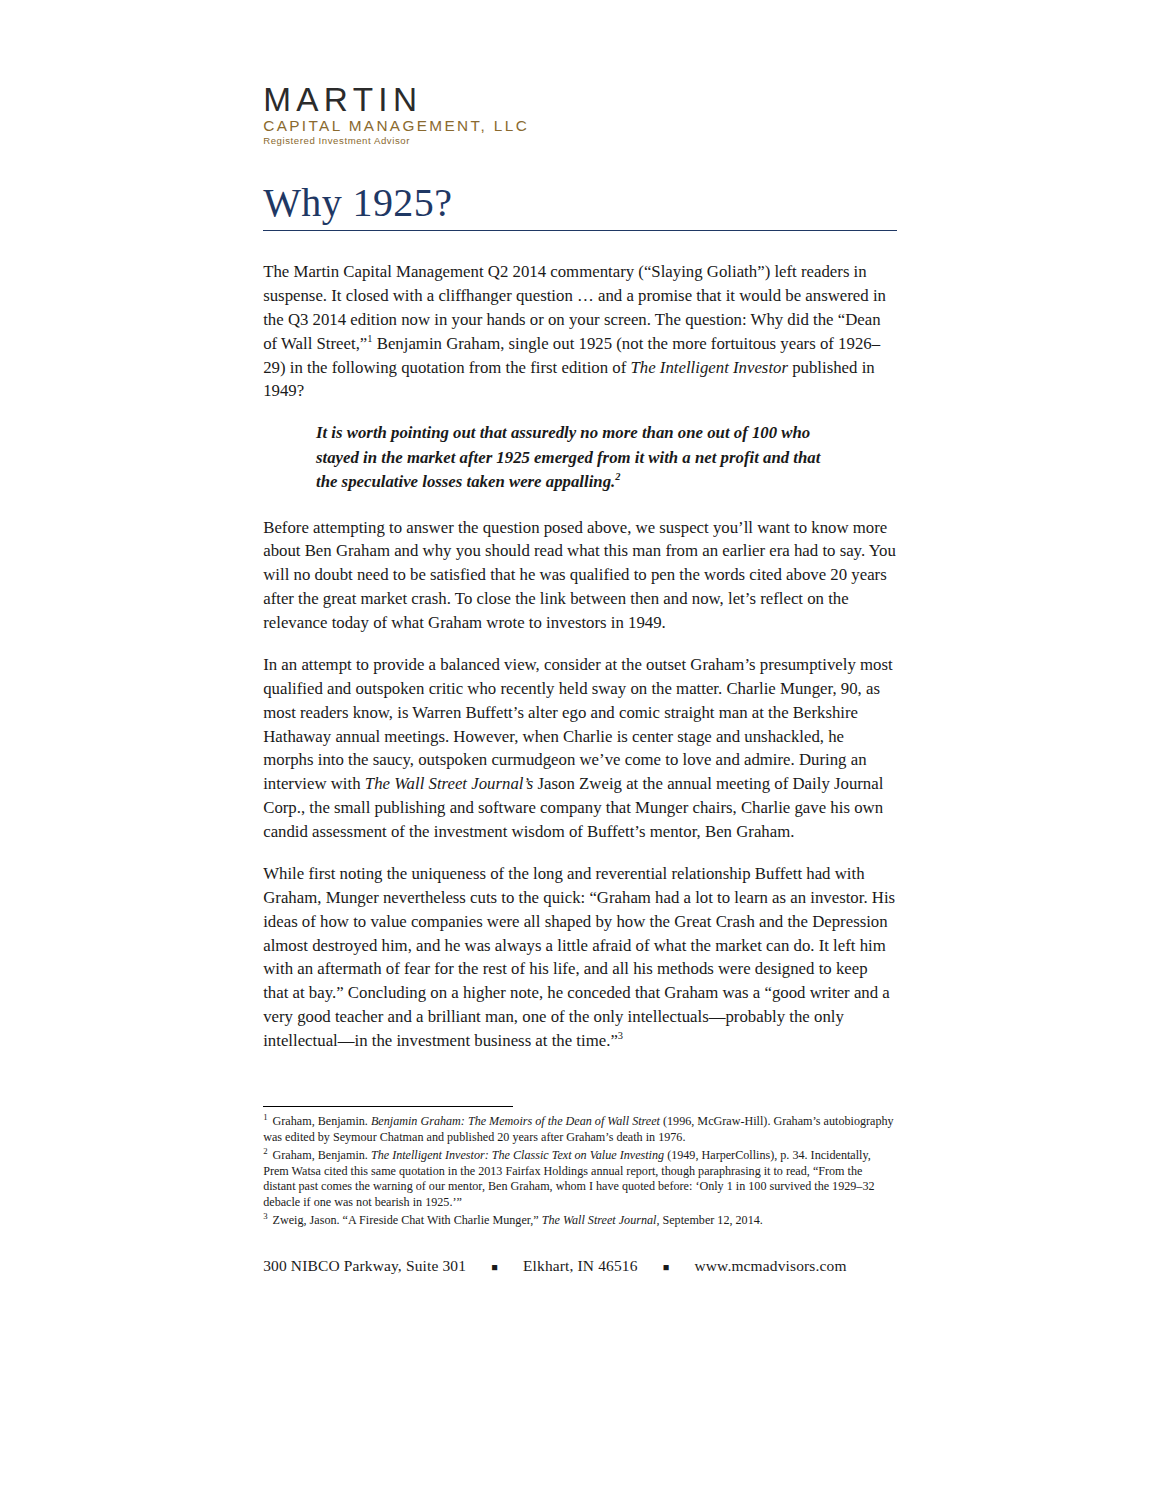MARTIN
CAPITAL MANAGEMENT, LLC
Registered Investment Advisor
Why 1925?
The Martin Capital Management Q2 2014 commentary (“Slaying Goliath”) left readers in suspense. It closed with a cliffhanger question … and a promise that it would be answered in the Q3 2014 edition now in your hands or on your screen. The question: Why did the “Dean of Wall Street,”1 Benjamin Graham, single out 1925 (not the more fortuitous years of 1926–29) in the following quotation from the first edition of The Intelligent Investor published in 1949?
It is worth pointing out that assuredly no more than one out of 100 who stayed in the market after 1925 emerged from it with a net profit and that the speculative losses taken were appalling.2
Before attempting to answer the question posed above, we suspect you’ll want to know more about Ben Graham and why you should read what this man from an earlier era had to say. You will no doubt need to be satisfied that he was qualified to pen the words cited above 20 years after the great market crash. To close the link between then and now, let’s reflect on the relevance today of what Graham wrote to investors in 1949.
In an attempt to provide a balanced view, consider at the outset Graham’s presumptively most qualified and outspoken critic who recently held sway on the matter. Charlie Munger, 90, as most readers know, is Warren Buffett’s alter ego and comic straight man at the Berkshire Hathaway annual meetings. However, when Charlie is center stage and unshackled, he morphs into the saucy, outspoken curmudgeon we’ve come to love and admire. During an interview with The Wall Street Journal’s Jason Zweig at the annual meeting of Daily Journal Corp., the small publishing and software company that Munger chairs, Charlie gave his own candid assessment of the investment wisdom of Buffett’s mentor, Ben Graham.
While first noting the uniqueness of the long and reverential relationship Buffett had with Graham, Munger nevertheless cuts to the quick: “Graham had a lot to learn as an investor. His ideas of how to value companies were all shaped by how the Great Crash and the Depression almost destroyed him, and he was always a little afraid of what the market can do. It left him with an aftermath of fear for the rest of his life, and all his methods were designed to keep that at bay.” Concluding on a higher note, he conceded that Graham was a “good writer and a very good teacher and a brilliant man, one of the only intellectuals—probably the only intellectual—in the investment business at the time.”3
1 Graham, Benjamin. Benjamin Graham: The Memoirs of the Dean of Wall Street (1996, McGraw-Hill). Graham’s autobiography was edited by Seymour Chatman and published 20 years after Graham’s death in 1976.
2 Graham, Benjamin. The Intelligent Investor: The Classic Text on Value Investing (1949, HarperCollins), p. 34. Incidentally, Prem Watsa cited this same quotation in the 2013 Fairfax Holdings annual report, though paraphrasing it to read, “From the distant past comes the warning of our mentor, Ben Graham, whom I have quoted before: ‘Only 1 in 100 survived the 1929–32 debacle if one was not bearish in 1925.’”
3 Zweig, Jason. “A Fireside Chat With Charlie Munger,” The Wall Street Journal, September 12, 2014.
300 NIBCO Parkway, Suite 301 ■ Elkhart, IN 46516 ■ www.mcmadvisors.com